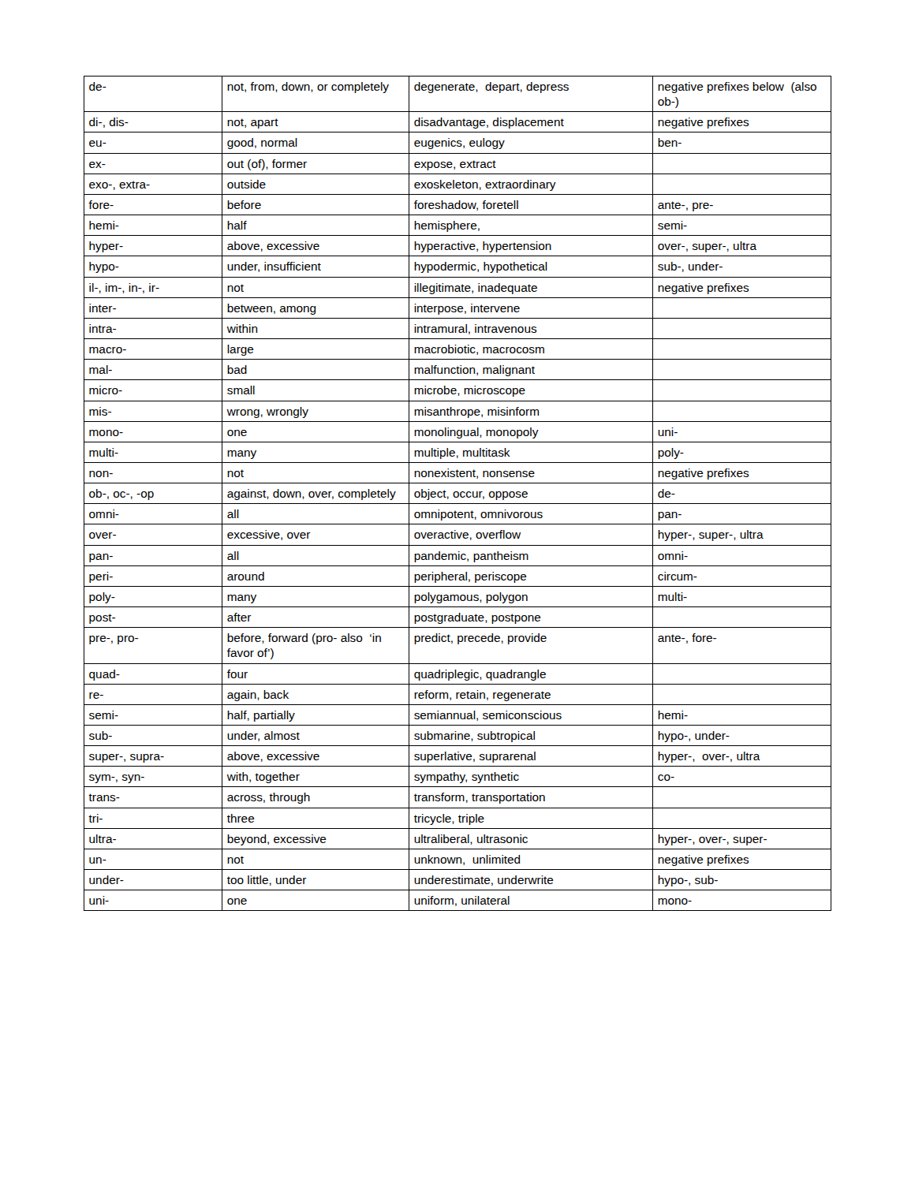| de- | not, from, down, or completely | degenerate, depart, depress | negative prefixes below (also ob-) |
| di-, dis- | not, apart | disadvantage, displacement | negative prefixes |
| eu- | good, normal | eugenics, eulogy | ben- |
| ex- | out (of), former | expose, extract | |
| exo-, extra- | outside | exoskeleton, extraordinary | |
| fore- | before | foreshadow, foretell | ante-, pre- |
| hemi- | half | hemisphere, | semi- |
| hyper- | above, excessive | hyperactive, hypertension | over-, super-, ultra |
| hypo- | under, insufficient | hypodermic, hypothetical | sub-, under- |
| il-, im-, in-, ir- | not | illegitimate, inadequate | negative prefixes |
| inter- | between, among | interpose, intervene | |
| intra- | within | intramural, intravenous | |
| macro- | large | macrobiotic, macrocosm | |
| mal- | bad | malfunction, malignant | |
| micro- | small | microbe, microscope | |
| mis- | wrong, wrongly | misanthrope, misinform | |
| mono- | one | monolingual, monopoly | uni- |
| multi- | many | multiple, multitask | poly- |
| non- | not | nonexistent, nonsense | negative prefixes |
| ob-, oc-, -op | against, down, over, completely | object, occur, oppose | de- |
| omni- | all | omnipotent, omnivorous | pan- |
| over- | excessive, over | overactive, overflow | hyper-, super-, ultra |
| pan- | all | pandemic, pantheism | omni- |
| peri- | around | peripheral, periscope | circum- |
| poly- | many | polygamous, polygon | multi- |
| post- | after | postgraduate, postpone | |
| pre-, pro- | before, forward (pro- also ‘in favor of’) | predict, precede, provide | ante-, fore- |
| quad- | four | quadriplegic, quadrangle | |
| re- | again, back | reform, retain, regenerate | |
| semi- | half, partially | semiannual, semiconscious | hemi- |
| sub- | under, almost | submarine, subtropical | hypo-, under- |
| super-, supra- | above, excessive | superlative, suprarenal | hyper-, over-, ultra |
| sym-, syn- | with, together | sympathy, synthetic | co- |
| trans- | across, through | transform, transportation | |
| tri- | three | tricycle, triple | |
| ultra- | beyond, excessive | ultraliberal, ultrasonic | hyper-, over-, super- |
| un- | not | unknown, unlimited | negative prefixes |
| under- | too little, under | underestimate, underwrite | hypo-, sub- |
| uni- | one | uniform, unilateral | mono- |